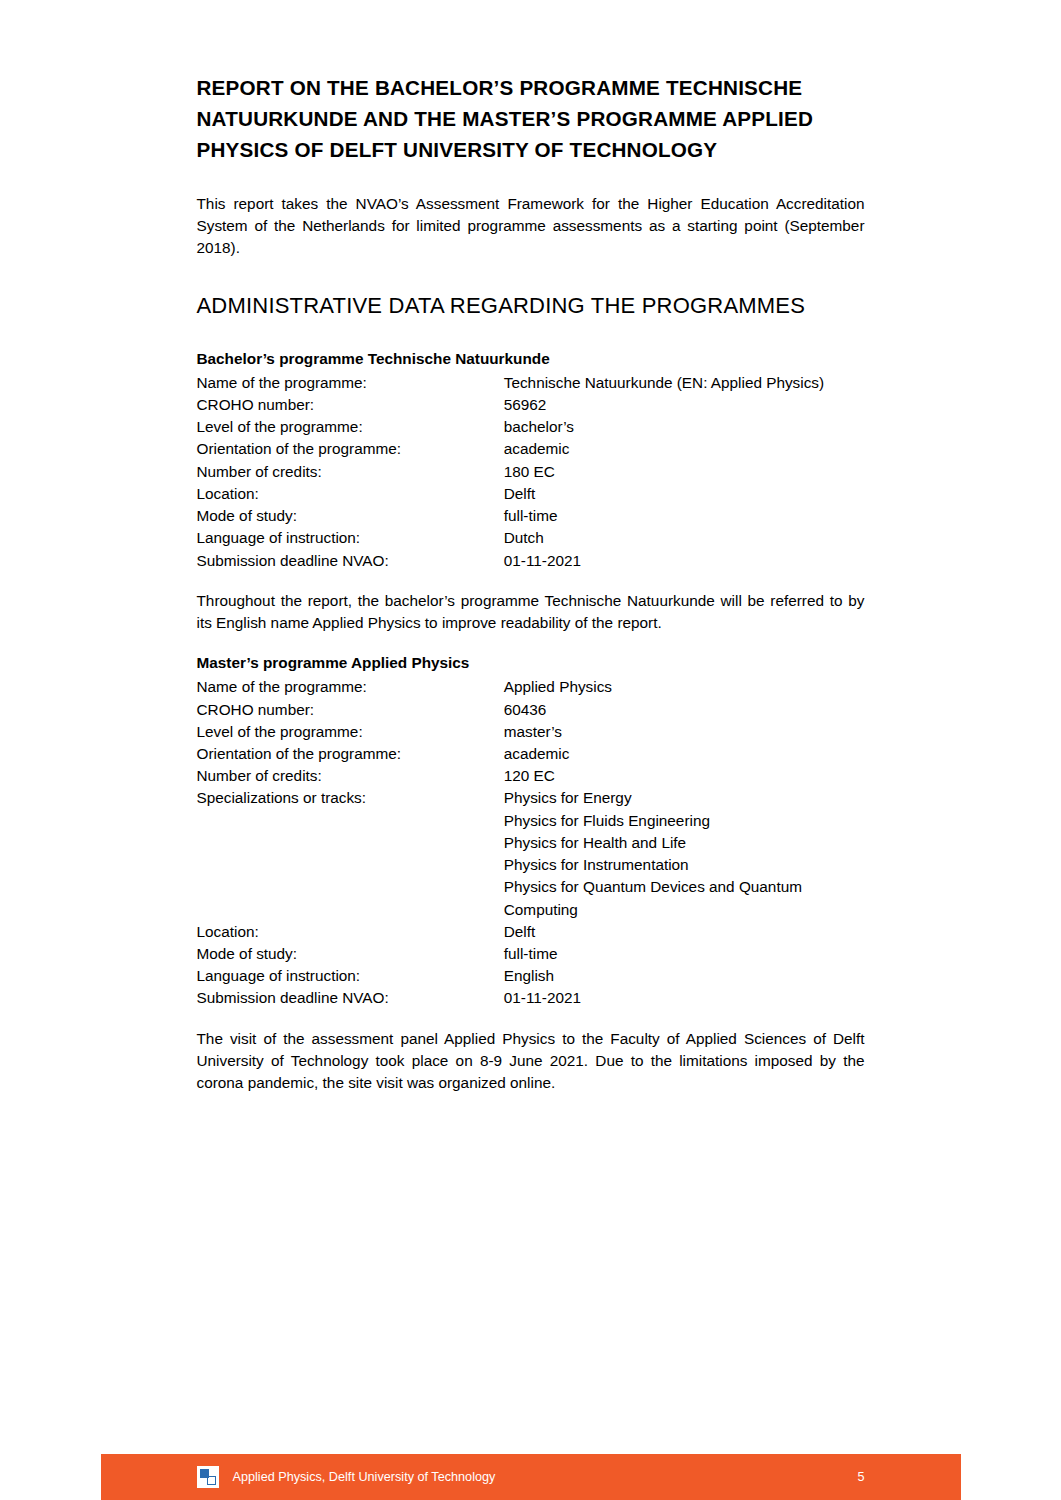REPORT ON THE BACHELOR’S PROGRAMME TECHNISCHE NATUURKUNDE AND THE MASTER’S PROGRAMME APPLIED PHYSICS OF DELFT UNIVERSITY OF TECHNOLOGY
This report takes the NVAO’s Assessment Framework for the Higher Education Accreditation System of the Netherlands for limited programme assessments as a starting point (September 2018).
ADMINISTRATIVE DATA REGARDING THE PROGRAMMES
Bachelor’s programme Technische Natuurkunde
| Name of the programme: | Technische Natuurkunde (EN: Applied Physics) |
| CROHO number: | 56962 |
| Level of the programme: | bachelor’s |
| Orientation of the programme: | academic |
| Number of credits: | 180 EC |
| Location: | Delft |
| Mode of study: | full-time |
| Language of instruction: | Dutch |
| Submission deadline NVAO: | 01-11-2021 |
Throughout the report, the bachelor’s programme Technische Natuurkunde will be referred to by its English name Applied Physics to improve readability of the report.
Master’s programme Applied Physics
| Name of the programme: | Applied Physics |
| CROHO number: | 60436 |
| Level of the programme: | master’s |
| Orientation of the programme: | academic |
| Number of credits: | 120 EC |
| Specializations or tracks: | Physics for Energy |
| | Physics for Fluids Engineering |
| | Physics for Health and Life |
| | Physics for Instrumentation |
| | Physics for Quantum Devices and Quantum Computing |
| Location: | Delft |
| Mode of study: | full-time |
| Language of instruction: | English |
| Submission deadline NVAO: | 01-11-2021 |
The visit of the assessment panel Applied Physics to the Faculty of Applied Sciences of Delft University of Technology took place on 8-9 June 2021. Due to the limitations imposed by the corona pandemic, the site visit was organized online.
Applied Physics, Delft University of Technology
5